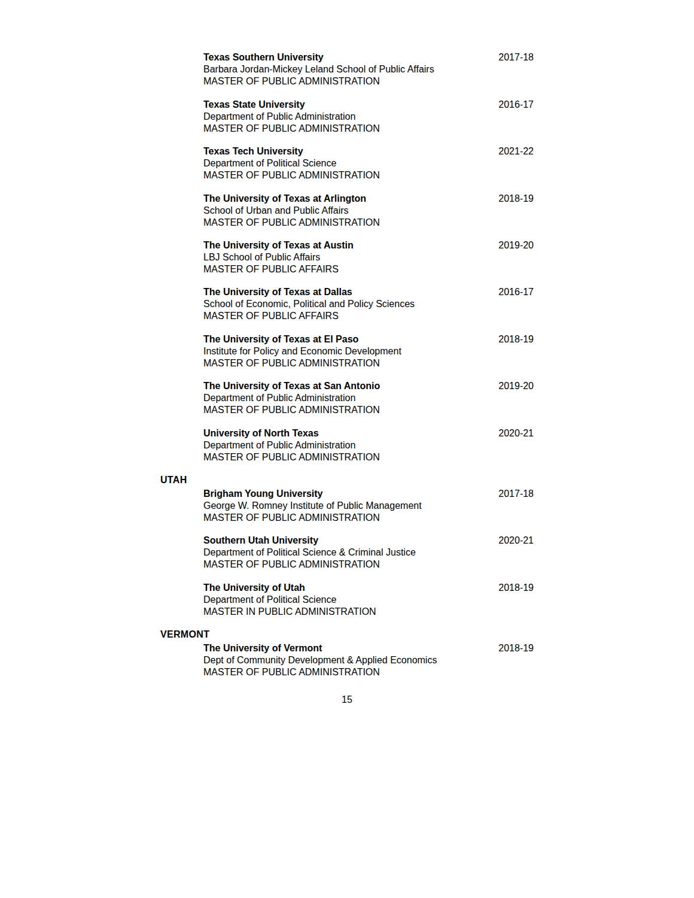2017-18
Texas Southern University
Barbara Jordan-Mickey Leland School of Public Affairs
MASTER OF PUBLIC ADMINISTRATION
2016-17
Texas State University
Department of Public Administration
MASTER OF PUBLIC ADMINISTRATION
2021-22
Texas Tech University
Department of Political Science
MASTER OF PUBLIC ADMINISTRATION
2018-19
The University of Texas at Arlington
School of Urban and Public Affairs
MASTER OF PUBLIC ADMINISTRATION
2019-20
The University of Texas at Austin
LBJ School of Public Affairs
MASTER OF PUBLIC AFFAIRS
2016-17
The University of Texas at Dallas
School of Economic, Political and Policy Sciences
MASTER OF PUBLIC AFFAIRS
2018-19
The University of Texas at El Paso
Institute for Policy and Economic Development
MASTER OF PUBLIC ADMINISTRATION
2019-20
The University of Texas at San Antonio
Department of Public Administration
MASTER OF PUBLIC ADMINISTRATION
2020-21
University of North Texas
Department of Public Administration
MASTER OF PUBLIC ADMINISTRATION
UTAH
2017-18
Brigham Young University
George W. Romney Institute of Public Management
MASTER OF PUBLIC ADMINISTRATION
2020-21
Southern Utah University
Department of Political Science & Criminal Justice
MASTER OF PUBLIC ADMINISTRATION
2018-19
The University of Utah
Department of Political Science
MASTER IN PUBLIC ADMINISTRATION
VERMONT
2018-19
The University of Vermont
Dept of Community Development & Applied Economics
MASTER OF PUBLIC ADMINISTRATION
15